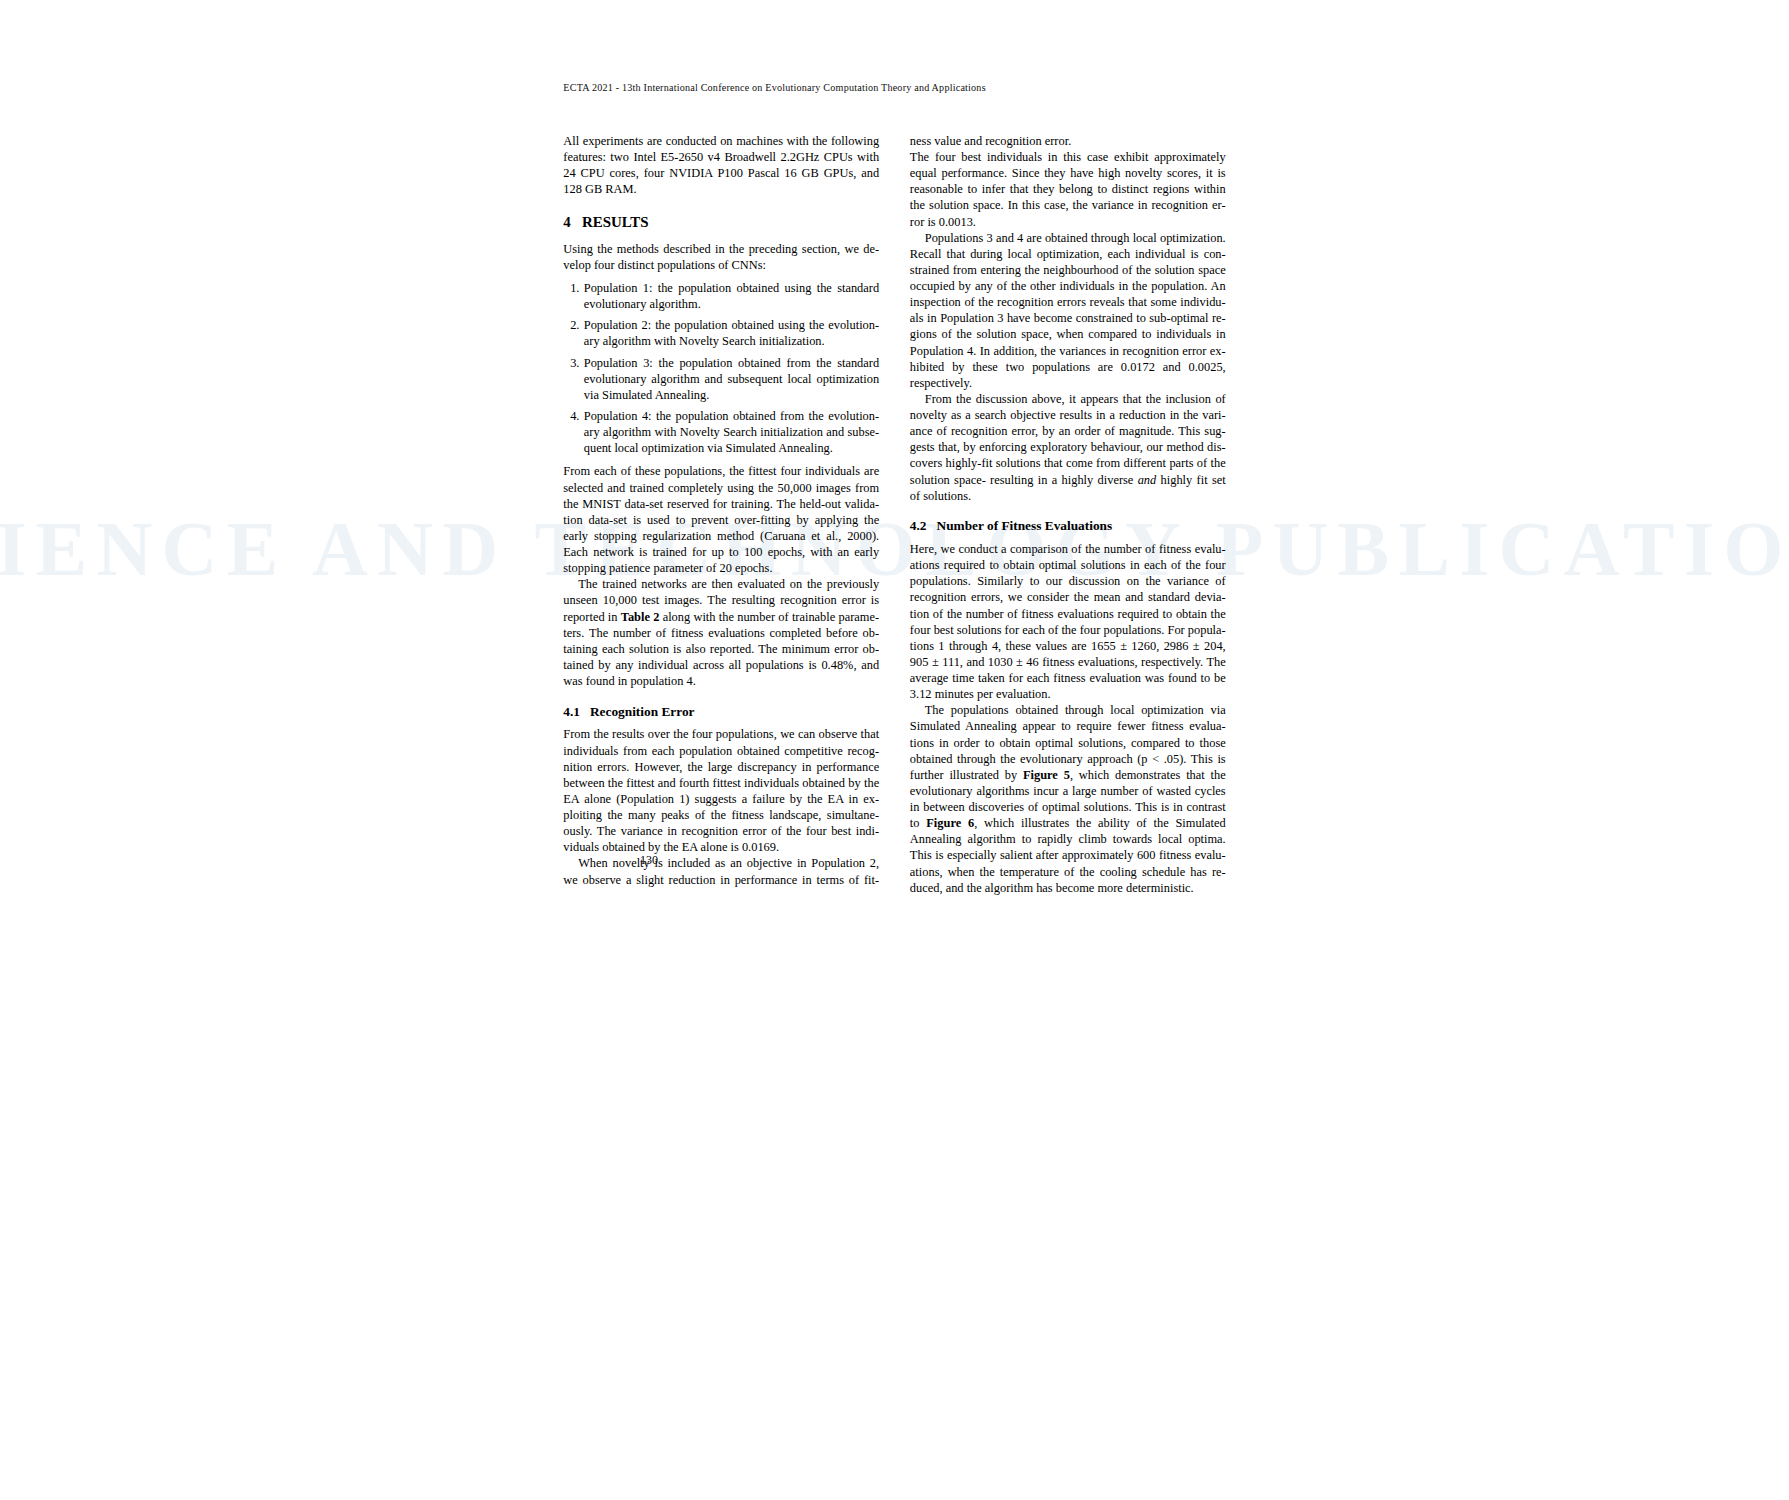SCIENCE AND TECHNOLOGY PUBLICATIONS
ECTA 2021 - 13th International Conference on Evolutionary Computation Theory and Applications
All experiments are conducted on machines with the following features: two Intel E5-2650 v4 Broadwell 2.2GHz CPUs with 24 CPU cores, four NVIDIA P100 Pascal 16 GB GPUs, and 128 GB RAM.
4 RESULTS
Using the methods described in the preceding section, we develop four distinct populations of CNNs:
Population 1: the population obtained using the standard evolutionary algorithm.
Population 2: the population obtained using the evolutionary algorithm with Novelty Search initialization.
Population 3: the population obtained from the standard evolutionary algorithm and subsequent local optimization via Simulated Annealing.
Population 4: the population obtained from the evolutionary algorithm with Novelty Search initialization and subsequent local optimization via Simulated Annealing.
From each of these populations, the fittest four individuals are selected and trained completely using the 50,000 images from the MNIST data-set reserved for training. The held-out validation data-set is used to prevent over-fitting by applying the early stopping regularization method (Caruana et al., 2000). Each network is trained for up to 100 epochs, with an early stopping patience parameter of 20 epochs.
The trained networks are then evaluated on the previously unseen 10,000 test images. The resulting recognition error is reported in Table 2 along with the number of trainable parameters. The number of fitness evaluations completed before obtaining each solution is also reported. The minimum error obtained by any individual across all populations is 0.48%, and was found in population 4.
4.1 Recognition Error
From the results over the four populations, we can observe that individuals from each population obtained competitive recognition errors. However, the large discrepancy in performance between the fittest and fourth fittest individuals obtained by the EA alone (Population 1) suggests a failure by the EA in exploiting the many peaks of the fitness landscape, simultaneously. The variance in recognition error of the four best individuals obtained by the EA alone is 0.0169.
When novelty is included as an objective in Population 2, we observe a slight reduction in performance in terms of fitness value and recognition error.
The four best individuals in this case exhibit approximately equal performance. Since they have high novelty scores, it is reasonable to infer that they belong to distinct regions within the solution space. In this case, the variance in recognition error is 0.0013.
Populations 3 and 4 are obtained through local optimization. Recall that during local optimization, each individual is constrained from entering the neighbourhood of the solution space occupied by any of the other individuals in the population. An inspection of the recognition errors reveals that some individuals in Population 3 have become constrained to sub-optimal regions of the solution space, when compared to individuals in Population 4. In addition, the variances in recognition error exhibited by these two populations are 0.0172 and 0.0025, respectively.
From the discussion above, it appears that the inclusion of novelty as a search objective results in a reduction in the variance of recognition error, by an order of magnitude. This suggests that, by enforcing exploratory behaviour, our method discovers highly-fit solutions that come from different parts of the solution space- resulting in a highly diverse and highly fit set of solutions.
4.2 Number of Fitness Evaluations
Here, we conduct a comparison of the number of fitness evaluations required to obtain optimal solutions in each of the four populations. Similarly to our discussion on the variance of recognition errors, we consider the mean and standard deviation of the number of fitness evaluations required to obtain the four best solutions for each of the four populations. For populations 1 through 4, these values are 1655 ± 1260, 2986 ± 204, 905 ± 111, and 1030 ± 46 fitness evaluations, respectively. The average time taken for each fitness evaluation was found to be 3.12 minutes per evaluation.
The populations obtained through local optimization via Simulated Annealing appear to require fewer fitness evaluations in order to obtain optimal solutions, compared to those obtained through the evolutionary approach (p < .05). This is further illustrated by Figure 5, which demonstrates that the evolutionary algorithms incur a large number of wasted cycles in between discoveries of optimal solutions. This is in contrast to Figure 6, which illustrates the ability of the Simulated Annealing algorithm to rapidly climb towards local optima. This is especially salient after approximately 600 fitness evaluations, when the temperature of the cooling schedule has reduced, and the algorithm has become more deterministic.
130